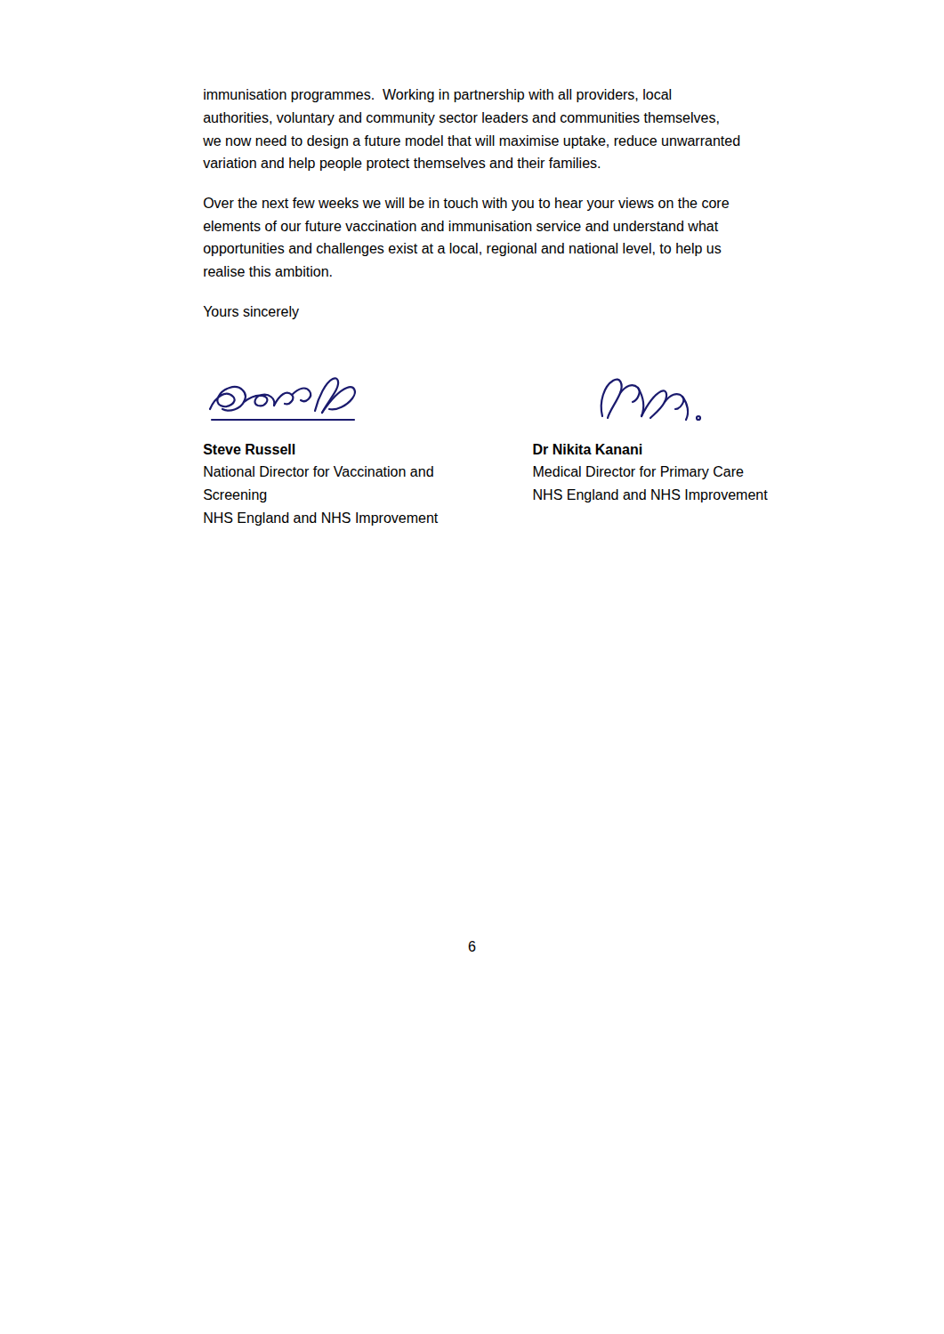immunisation programmes. Working in partnership with all providers, local authorities, voluntary and community sector leaders and communities themselves, we now need to design a future model that will maximise uptake, reduce unwarranted variation and help people protect themselves and their families.
Over the next few weeks we will be in touch with you to hear your views on the core elements of our future vaccination and immunisation service and understand what opportunities and challenges exist at a local, regional and national level, to help us realise this ambition.
Yours sincerely
Steve Russell
National Director for Vaccination and Screening
NHS England and NHS Improvement
Dr Nikita Kanani
Medical Director for Primary Care
NHS England and NHS Improvement
6